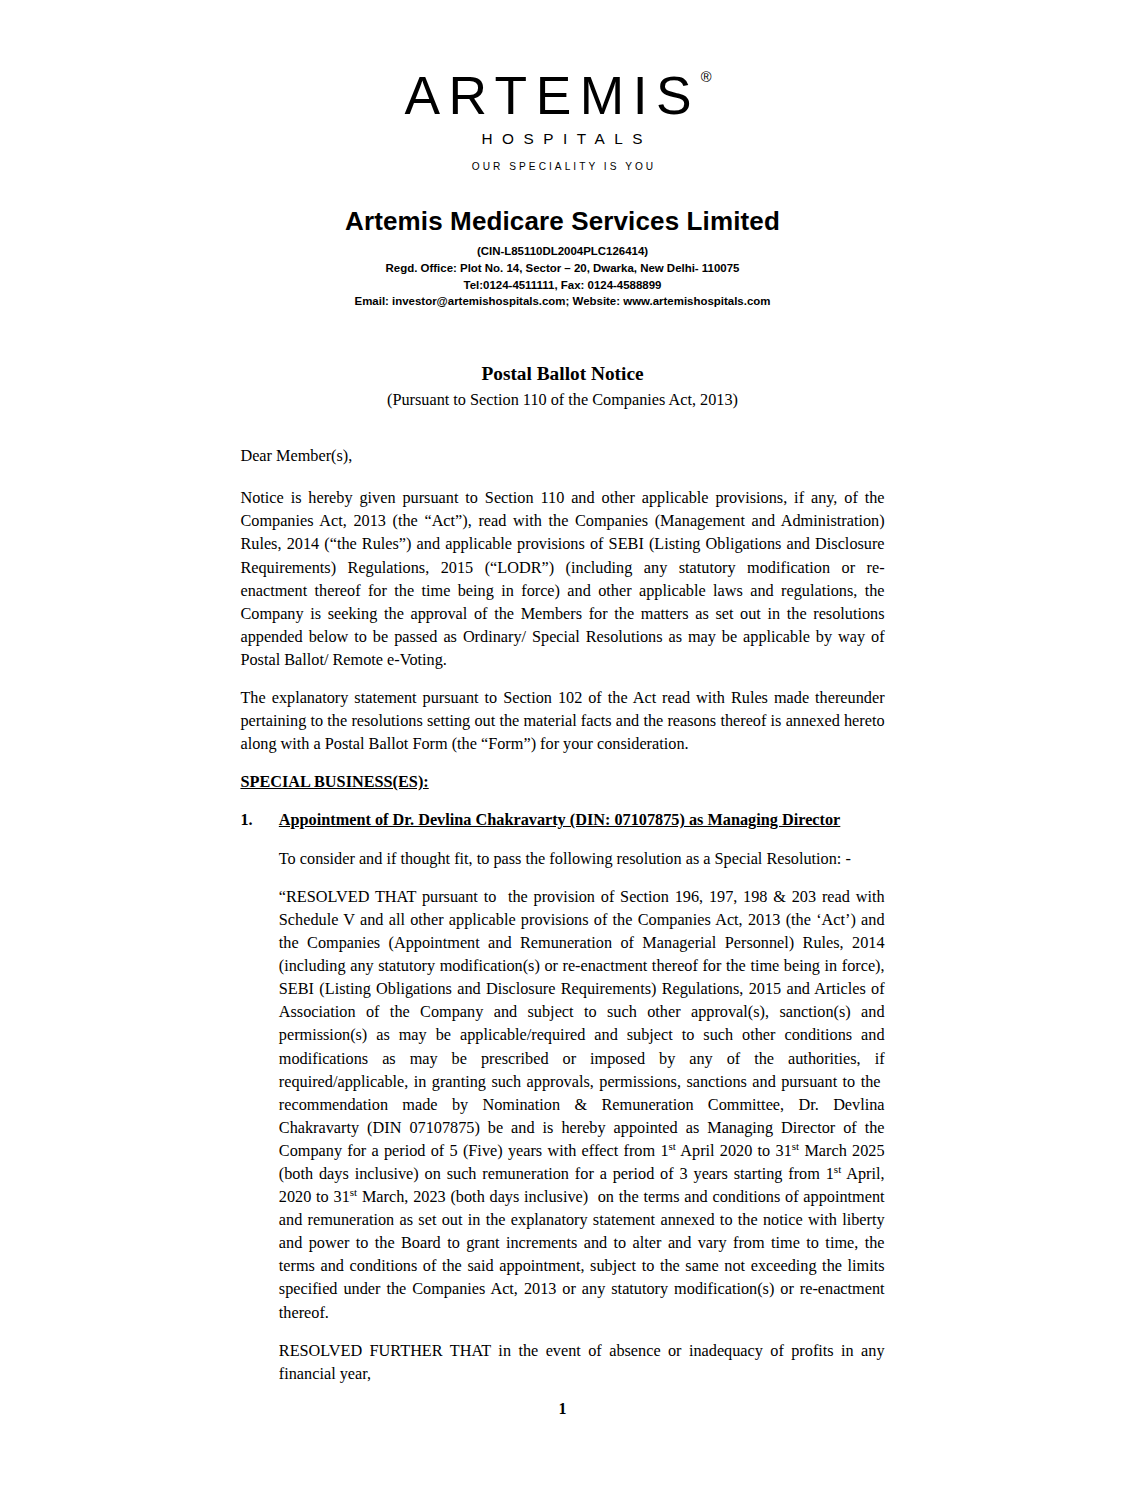ARTEMIS®
HOSPITALS
OUR SPECIALITY IS YOU
Artemis Medicare Services Limited
(CIN-L85110DL2004PLC126414)
Regd. Office: Plot No. 14, Sector – 20, Dwarka, New Delhi- 110075
Tel:0124-4511111, Fax: 0124-4588899
Email: investor@artemishospitals.com; Website: www.artemishospitals.com
Postal Ballot Notice
(Pursuant to Section 110 of the Companies Act, 2013)
Dear Member(s),
Notice is hereby given pursuant to Section 110 and other applicable provisions, if any, of the Companies Act, 2013 (the “Act”), read with the Companies (Management and Administration) Rules, 2014 (“the Rules”) and applicable provisions of SEBI (Listing Obligations and Disclosure Requirements) Regulations, 2015 (“LODR”) (including any statutory modification or re-enactment thereof for the time being in force) and other applicable laws and regulations, the Company is seeking the approval of the Members for the matters as set out in the resolutions appended below to be passed as Ordinary/ Special Resolutions as may be applicable by way of Postal Ballot/ Remote e-Voting.
The explanatory statement pursuant to Section 102 of the Act read with Rules made thereunder pertaining to the resolutions setting out the material facts and the reasons thereof is annexed hereto along with a Postal Ballot Form (the “Form”) for your consideration.
SPECIAL BUSINESS(ES):
1.
Appointment of Dr. Devlina Chakravarty (DIN: 07107875) as Managing Director
To consider and if thought fit, to pass the following resolution as a Special Resolution: -
“RESOLVED THAT pursuant to the provision of Section 196, 197, 198 & 203 read with Schedule V and all other applicable provisions of the Companies Act, 2013 (the ‘Act’) and the Companies (Appointment and Remuneration of Managerial Personnel) Rules, 2014 (including any statutory modification(s) or re-enactment thereof for the time being in force), SEBI (Listing Obligations and Disclosure Requirements) Regulations, 2015 and Articles of Association of the Company and subject to such other approval(s), sanction(s) and permission(s) as may be applicable/required and subject to such other conditions and modifications as may be prescribed or imposed by any of the authorities, if required/applicable, in granting such approvals, permissions, sanctions and pursuant to the recommendation made by Nomination & Remuneration Committee, Dr. Devlina Chakravarty (DIN 07107875) be and is hereby appointed as Managing Director of the Company for a period of 5 (Five) years with effect from 1st April 2020 to 31st March 2025 (both days inclusive) on such remuneration for a period of 3 years starting from 1st April, 2020 to 31st March, 2023 (both days inclusive) on the terms and conditions of appointment and remuneration as set out in the explanatory statement annexed to the notice with liberty and power to the Board to grant increments and to alter and vary from time to time, the terms and conditions of the said appointment, subject to the same not exceeding the limits specified under the Companies Act, 2013 or any statutory modification(s) or re-enactment thereof.
RESOLVED FURTHER THAT in the event of absence or inadequacy of profits in any financial year,
1